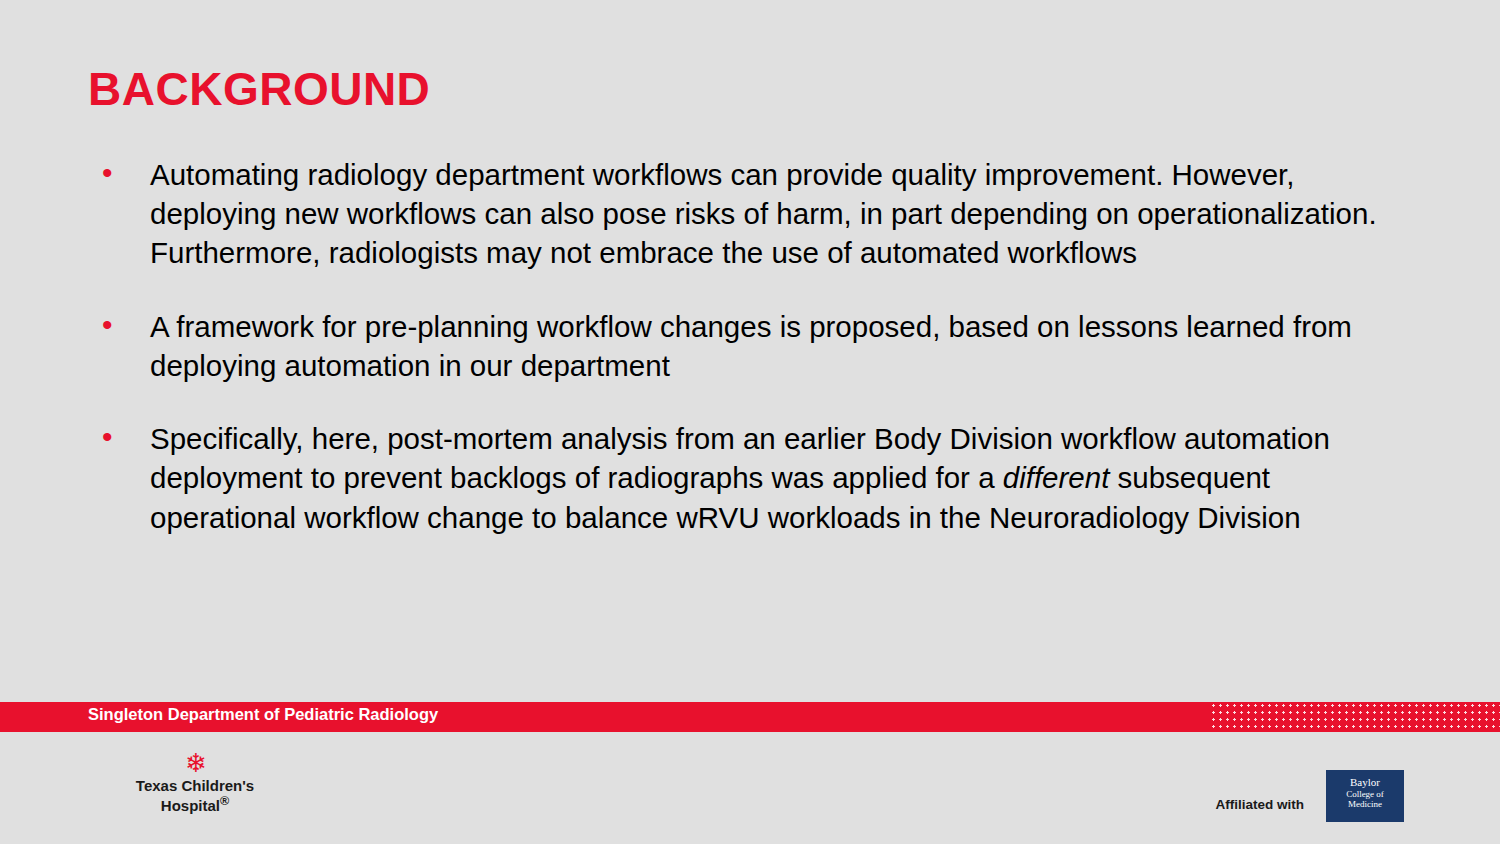BACKGROUND
Automating radiology department workflows can provide quality improvement. However, deploying new workflows can also pose risks of harm, in part depending on operationalization. Furthermore, radiologists may not embrace the use of automated workflows
A framework for pre-planning workflow changes is proposed, based on lessons learned from deploying automation in our department
Specifically, here, post-mortem analysis from an earlier Body Division workflow automation deployment to prevent backlogs of radiographs was applied for a different subsequent operational workflow change to balance wRVU workloads in the Neuroradiology Division
Singleton Department of Pediatric Radiology
❄
Texas Children's
Hospital®
Affiliated with
Baylor College of Medicine